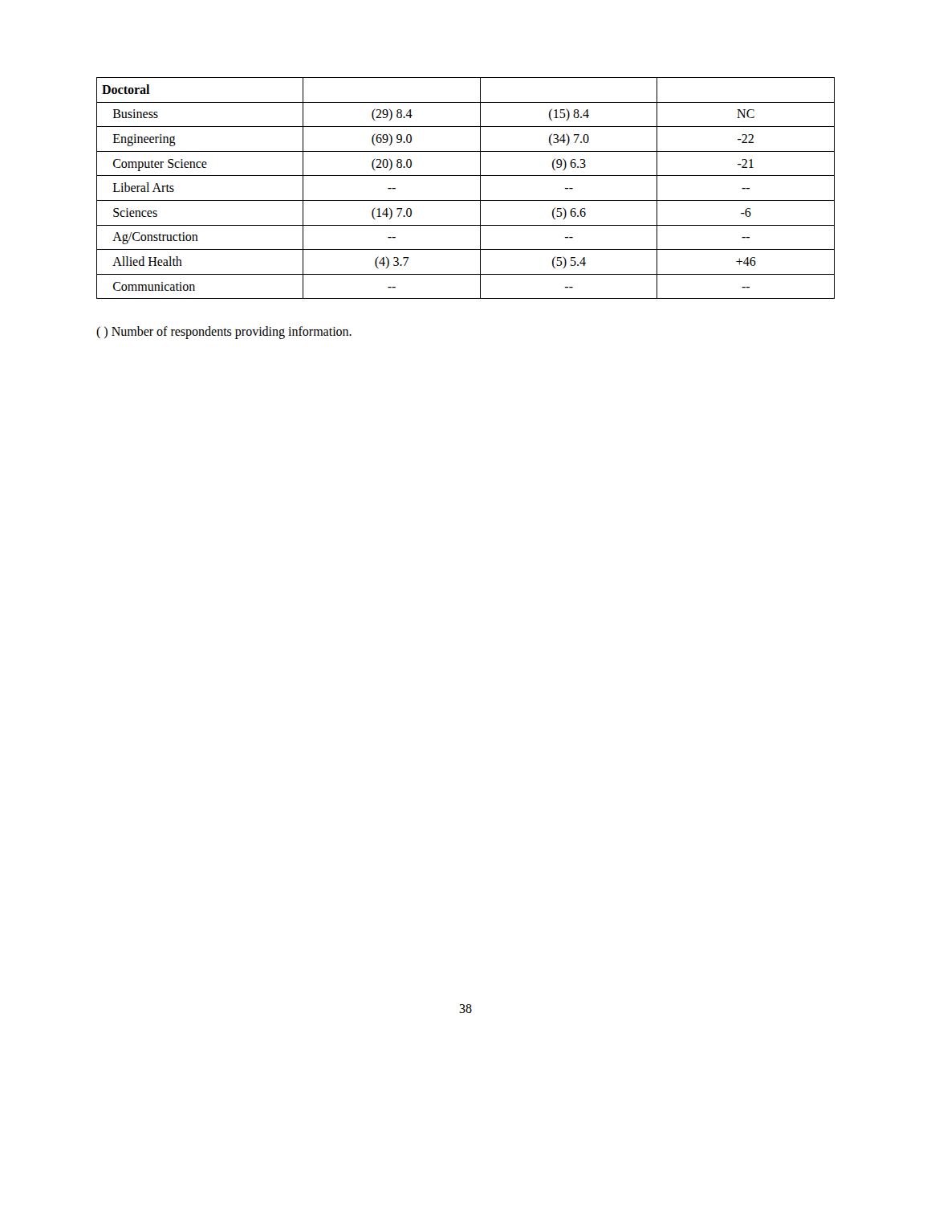| Doctoral | | | |
| Business | (29) 8.4 | (15) 8.4 | NC |
| Engineering | (69) 9.0 | (34) 7.0 | -22 |
| Computer Science | (20) 8.0 | (9) 6.3 | -21 |
| Liberal Arts | -- | -- | -- |
| Sciences | (14) 7.0 | (5) 6.6 | -6 |
| Ag/Construction | -- | -- | -- |
| Allied Health | (4) 3.7 | (5) 5.4 | +46 |
| Communication | -- | -- | -- |
( ) Number of respondents providing information.
38